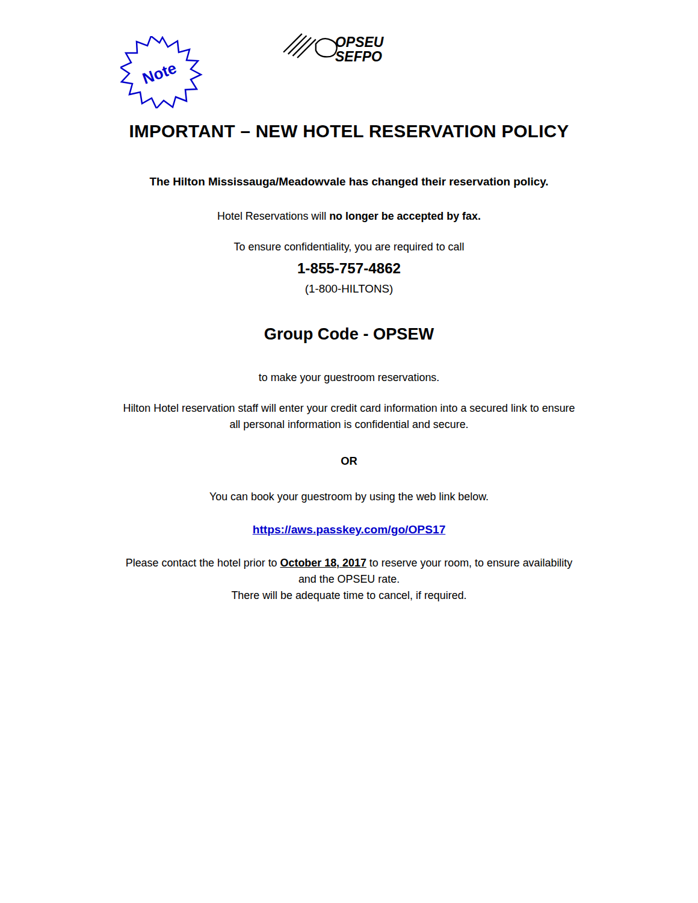Note
OPSEU SEFPO
IMPORTANT – NEW HOTEL RESERVATION POLICY
The Hilton Mississauga/Meadowvale has changed their reservation policy.
Hotel Reservations will no longer be accepted by fax.
To ensure confidentiality, you are required to call 1-855-757-4862 (1-800-HILTONS)
Group Code - OPSEW
to make your guestroom reservations.
Hilton Hotel reservation staff will enter your credit card information into a secured link to ensure all personal information is confidential and secure.
OR
You can book your guestroom by using the web link below.
https://aws.passkey.com/go/OPS17
Please contact the hotel prior to October 18, 2017 to reserve your room, to ensure availability and the OPSEU rate.
There will be adequate time to cancel, if required.